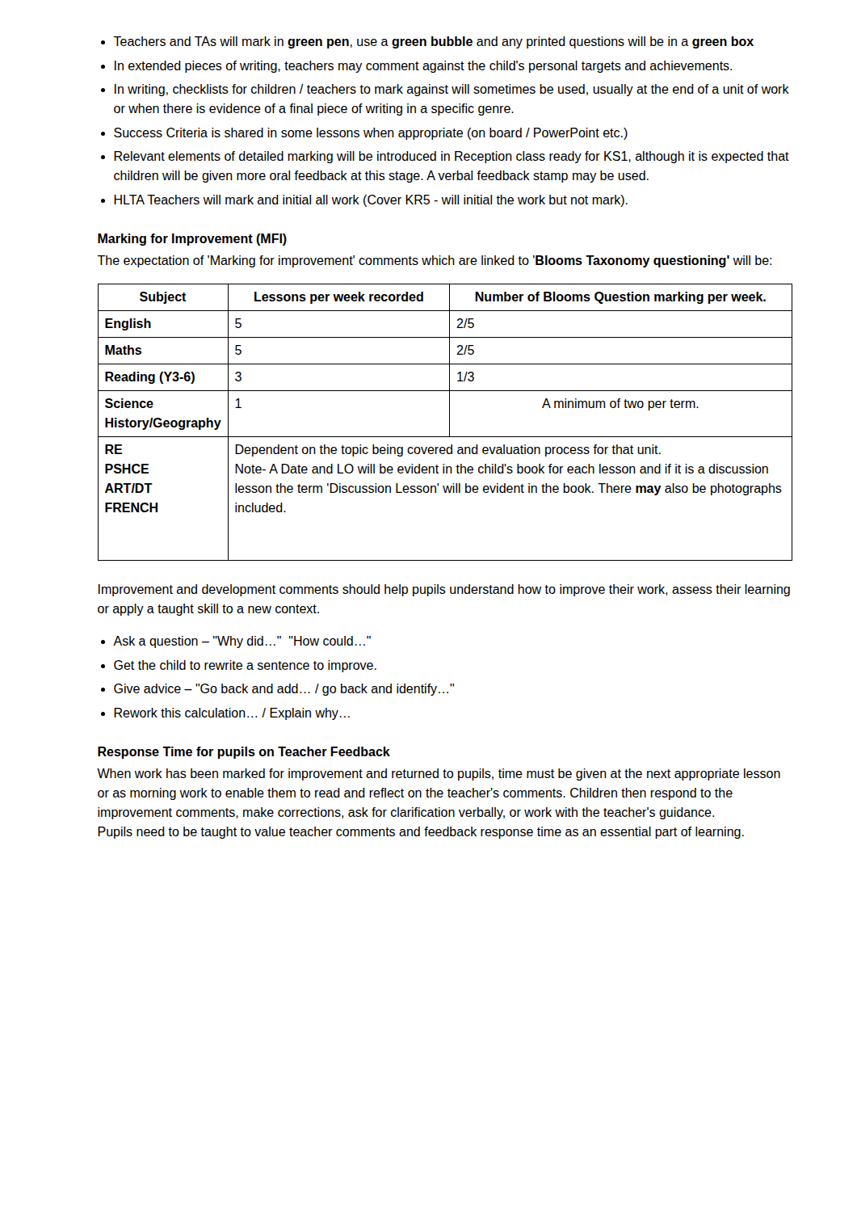Teachers and TAs will mark in green pen, use a green bubble and any printed questions will be in a green box
In extended pieces of writing, teachers may comment against the child's personal targets and achievements.
In writing, checklists for children / teachers to mark against will sometimes be used, usually at the end of a unit of work or when there is evidence of a final piece of writing in a specific genre.
Success Criteria is shared in some lessons when appropriate (on board / PowerPoint etc.)
Relevant elements of detailed marking will be introduced in Reception class ready for KS1, although it is expected that children will be given more oral feedback at this stage. A verbal feedback stamp may be used.
HLTA Teachers will mark and initial all work (Cover KR5 - will initial the work but not mark).
Marking for Improvement (MFI)
The expectation of 'Marking for improvement' comments which are linked to 'Blooms Taxonomy questioning' will be:
| Subject | Lessons per week recorded | Number of Blooms Question marking per week. |
| --- | --- | --- |
| English | 5 | 2/5 |
| Maths | 5 | 2/5 |
| Reading (Y3-6) | 3 | 1/3 |
| Science History/Geography | 1 | A minimum of two per term. |
| RE PSHCE ART/DT FRENCH | Dependent on the topic being covered and evaluation process for that unit. Note- A Date and LO will be evident in the child's book for each lesson and if it is a discussion lesson the term 'Discussion Lesson' will be evident in the book. There may also be photographs included. |
Improvement and development comments should help pupils understand how to improve their work, assess their learning or apply a taught skill to a new context.
Ask a question – "Why did…" "How could…"
Get the child to rewrite a sentence to improve.
Give advice – "Go back and add… / go back and identify…"
Rework this calculation… / Explain why…
Response Time for pupils on Teacher Feedback
When work has been marked for improvement and returned to pupils, time must be given at the next appropriate lesson or as morning work to enable them to read and reflect on the teacher's comments. Children then respond to the improvement comments, make corrections, ask for clarification verbally, or work with the teacher's guidance.
Pupils need to be taught to value teacher comments and feedback response time as an essential part of learning.